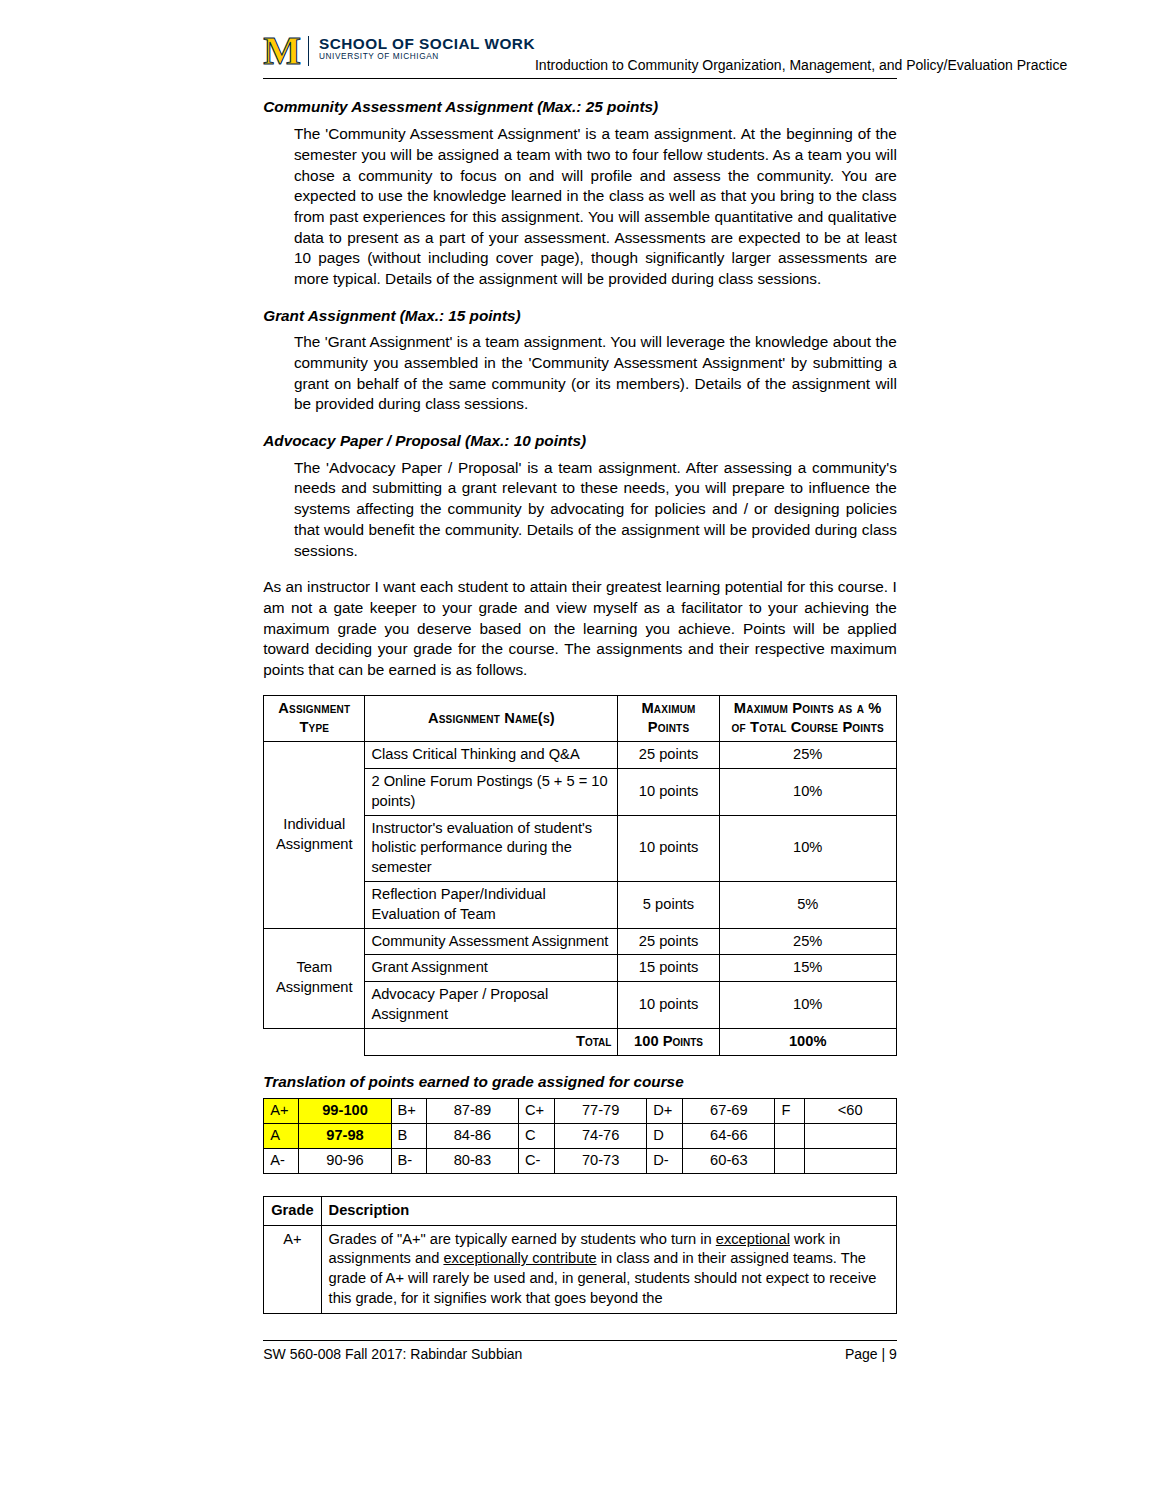M
SCHOOL OF SOCIAL WORK
UNIVERSITY OF MICHIGAN
Introduction to Community Organization, Management, and Policy/Evaluation Practice
Community Assessment Assignment (Max.: 25 points)
The 'Community Assessment Assignment' is a team assignment. At the beginning of the semester you will be assigned a team with two to four fellow students. As a team you will chose a community to focus on and will profile and assess the community. You are expected to use the knowledge learned in the class as well as that you bring to the class from past experiences for this assignment. You will assemble quantitative and qualitative data to present as a part of your assessment. Assessments are expected to be at least 10 pages (without including cover page), though significantly larger assessments are more typical. Details of the assignment will be provided during class sessions.
Grant Assignment (Max.: 15 points)
The 'Grant Assignment' is a team assignment. You will leverage the knowledge about the community you assembled in the 'Community Assessment Assignment' by submitting a grant on behalf of the same community (or its members). Details of the assignment will be provided during class sessions.
Advocacy Paper / Proposal (Max.: 10 points)
The 'Advocacy Paper / Proposal' is a team assignment. After assessing a community's needs and submitting a grant relevant to these needs, you will prepare to influence the systems affecting the community by advocating for policies and / or designing policies that would benefit the community. Details of the assignment will be provided during class sessions.
As an instructor I want each student to attain their greatest learning potential for this course. I am not a gate keeper to your grade and view myself as a facilitator to your achieving the maximum grade you deserve based on the learning you achieve. Points will be applied toward deciding your grade for the course. The assignments and their respective maximum points that can be earned is as follows.
| Assignment Type | Assignment Name(s) | Maximum Points | Maximum Points as a % of Total Course Points |
| --- | --- | --- | --- |
| Individual Assignment | Class Critical Thinking and Q&A | 25 points | 25% |
| 2 Online Forum Postings (5 + 5 = 10 points) | 10 points | 10% |
| Instructor's evaluation of student's holistic performance during the semester | 10 points | 10% |
| Reflection Paper/Individual Evaluation of Team | 5 points | 5% |
| Team Assignment | Community Assessment Assignment | 25 points | 25% |
| Grant Assignment | 15 points | 15% |
| Advocacy Paper / Proposal Assignment | 10 points | 10% |
| | Total | 100 Points | 100% |
Translation of points earned to grade assigned for course
| A+ | 99-100 | B+ | 87-89 | C+ | 77-79 | D+ | 67-69 | F | <60 |
| A | 97-98 | B | 84-86 | C | 74-76 | D | 64-66 | | |
| A- | 90-96 | B- | 80-83 | C- | 70-73 | D- | 60-63 | | |
| Grade | Description |
| --- | --- |
| A+ | Grades of "A+" are typically earned by students who turn in exceptional work in assignments and exceptionally contribute in class and in their assigned teams. The grade of A+ will rarely be used and, in general, students should not expect to receive this grade, for it signifies work that goes beyond the |
SW 560-008 Fall 2017: Rabindar Subbian
Page | 9